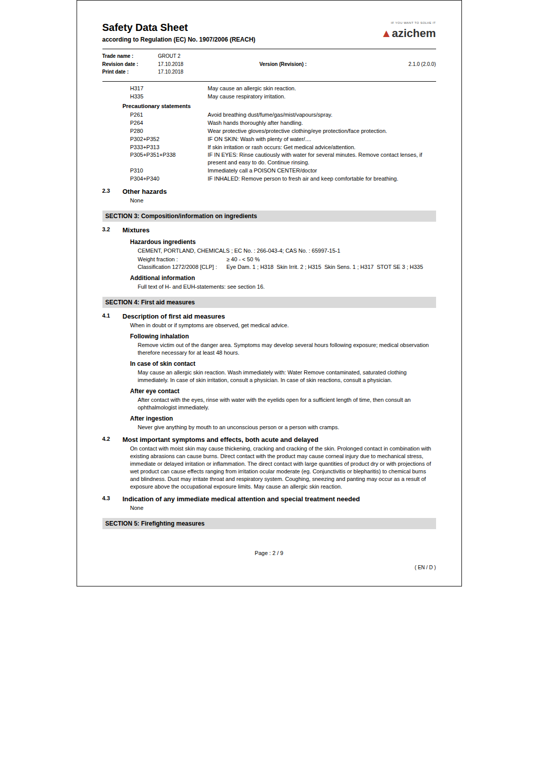Safety Data Sheet
according to Regulation (EC) No. 1907/2006 (REACH)
IF YOU WANT TO SOLVE IT
▲azichem
| Trade name : | GROUT 2 | | |
| Revision date : | 17.10.2018 | Version (Revision) : | 2.1.0 (2.0.0) |
| Print date : | 17.10.2018 | | |
| H317 | May cause an allergic skin reaction. |
| H335 | May cause respiratory irritation. |
Precautionary statements
| P261 | Avoid breathing dust/fume/gas/mist/vapours/spray. |
| P264 | Wash hands thoroughly after handling. |
| P280 | Wear protective gloves/protective clothing/eye protection/face protection. |
| P302+P352 | IF ON SKIN: Wash with plenty of water/.... |
| P333+P313 | If skin irritation or rash occurs: Get medical advice/attention. |
| P305+P351+P338 | IF IN EYES: Rinse cautiously with water for several minutes. Remove contact lenses, if present and easy to do. Continue rinsing. |
| P310 | Immediately call a POISON CENTER/doctor |
| P304+P340 | IF INHALED: Remove person to fresh air and keep comfortable for breathing. |
2.3
Other hazards
None
SECTION 3: Composition/information on ingredients
3.2
Mixtures
Hazardous ingredients
CEMENT, PORTLAND, CHEMICALS ; EC No. : 266-043-4; CAS No. : 65997-15-1
Weight fraction :
≥ 40 - < 50 %
Classification 1272/2008 [CLP] :
Eye Dam. 1 ; H318 Skin Irrit. 2 ; H315 Skin Sens. 1 ; H317 STOT SE 3 ; H335
Additional information
Full text of H- and EUH-statements: see section 16.
SECTION 4: First aid measures
4.1
Description of first aid measures
When in doubt or if symptoms are observed, get medical advice.
Following inhalation
Remove victim out of the danger area. Symptoms may develop several hours following exposure; medical observation therefore necessary for at least 48 hours.
In case of skin contact
May cause an allergic skin reaction. Wash immediately with: Water Remove contaminated, saturated clothing immediately. In case of skin irritation, consult a physician. In case of skin reactions, consult a physician.
After eye contact
After contact with the eyes, rinse with water with the eyelids open for a sufficient length of time, then consult an ophthalmologist immediately.
After ingestion
Never give anything by mouth to an unconscious person or a person with cramps.
4.2
Most important symptoms and effects, both acute and delayed
On contact with moist skin may cause thickening, cracking and cracking of the skin. Prolonged contact in combination with existing abrasions can cause burns. Direct contact with the product may cause corneal injury due to mechanical stress, immediate or delayed irritation or inflammation. The direct contact with large quantities of product dry or with projections of wet product can cause effects ranging from irritation ocular moderate (eg. Conjunctivitis or blepharitis) to chemical burns and blindness. Dust may irritate throat and respiratory system. Coughing, sneezing and panting may occur as a result of exposure above the occupational exposure limits. May cause an allergic skin reaction.
4.3
Indication of any immediate medical attention and special treatment needed
None
SECTION 5: Firefighting measures
Page : 2 / 9
( EN / D )